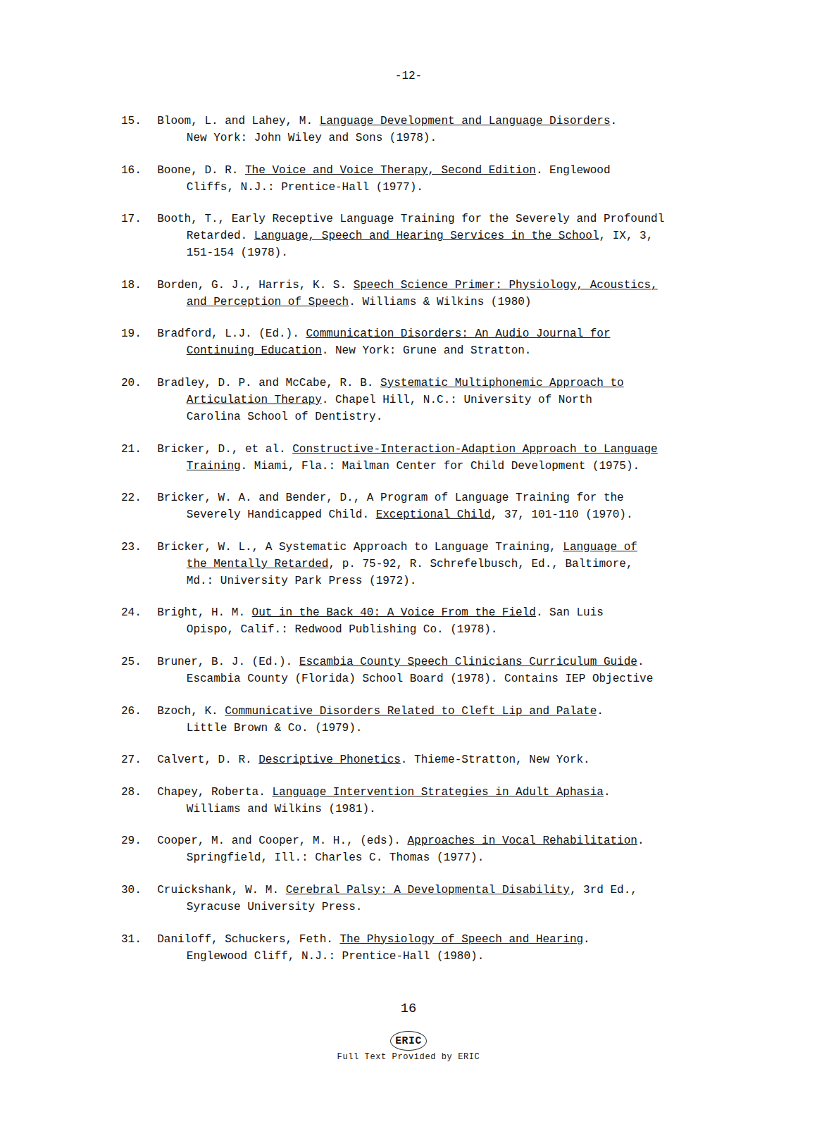-12-
15. Bloom, L. and Lahey, M. Language Development and Language Disorders. New York: John Wiley and Sons (1978).
16. Boone, D. R. The Voice and Voice Therapy, Second Edition. Englewood Cliffs, N.J.: Prentice-Hall (1977).
17. Booth, T., Early Receptive Language Training for the Severely and Profoundl Retarded. Language, Speech and Hearing Services in the School, IX, 3, 151-154 (1978).
18. Borden, G. J., Harris, K. S. Speech Science Primer: Physiology, Acoustics, and Perception of Speech. Williams & Wilkins (1980)
19. Bradford, L.J. (Ed.). Communication Disorders: An Audio Journal for Continuing Education. New York: Grune and Stratton.
20. Bradley, D. P. and McCabe, R. B. Systematic Multiphonemic Approach to Articulation Therapy. Chapel Hill, N.C.: University of North Carolina School of Dentistry.
21. Bricker, D., et al. Constructive-Interaction-Adaption Approach to Language Training. Miami, Fla.: Mailman Center for Child Development (1975).
22. Bricker, W. A. and Bender, D., A Program of Language Training for the Severely Handicapped Child. Exceptional Child, 37, 101-110 (1970).
23. Bricker, W. L., A Systematic Approach to Language Training, Language of the Mentally Retarded, p. 75-92, R. Schrefelbusch, Ed., Baltimore, Md.: University Park Press (1972).
24. Bright, H. M. Out in the Back 40: A Voice From the Field. San Luis Opispo, Calif.: Redwood Publishing Co. (1978).
25. Bruner, B. J. (Ed.). Escambia County Speech Clinicians Curriculum Guide. Escambia County (Florida) School Board (1978). Contains IEP Objective
26. Bzoch, K. Communicative Disorders Related to Cleft Lip and Palate. Little Brown & Co. (1979).
27. Calvert, D. R. Descriptive Phonetics. Thieme-Stratton, New York.
28. Chapey, Roberta. Language Intervention Strategies in Adult Aphasia. Williams and Wilkins (1981).
29. Cooper, M. and Cooper, M. H., (eds). Approaches in Vocal Rehabilitation. Springfield, Ill.: Charles C. Thomas (1977).
30. Cruickshank, W. M. Cerebral Palsy: A Developmental Disability, 3rd Ed., Syracuse University Press.
31. Daniloff, Schuckers, Feth. The Physiology of Speech and Hearing. Englewood Cliff, N.J.: Prentice-Hall (1980).
16
ERIC
Full Text Provided by ERIC